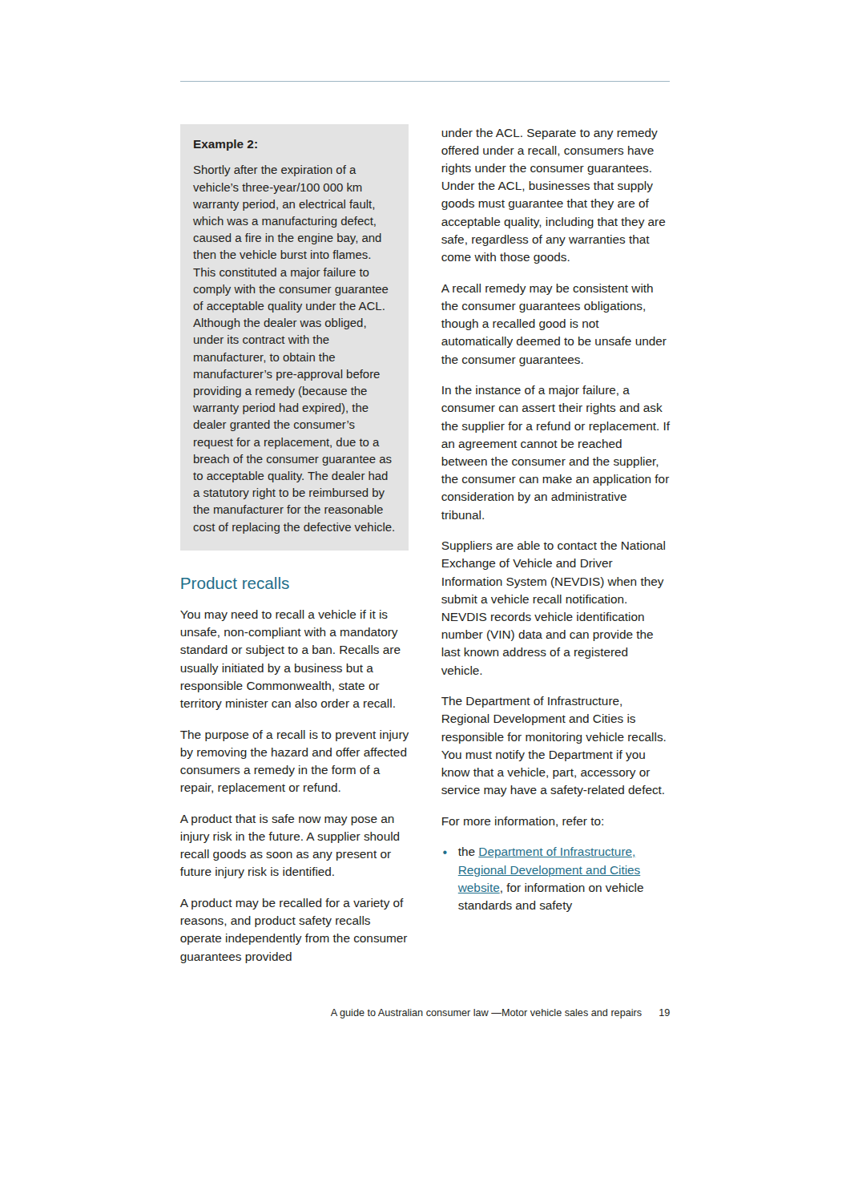Example 2:
Shortly after the expiration of a vehicle’s three-year/100 000 km warranty period, an electrical fault, which was a manufacturing defect, caused a fire in the engine bay, and then the vehicle burst into flames. This constituted a major failure to comply with the consumer guarantee of acceptable quality under the ACL. Although the dealer was obliged, under its contract with the manufacturer, to obtain the manufacturer’s pre-approval before providing a remedy (because the warranty period had expired), the dealer granted the consumer’s request for a replacement, due to a breach of the consumer guarantee as to acceptable quality. The dealer had a statutory right to be reimbursed by the manufacturer for the reasonable cost of replacing the defective vehicle.
Product recalls
You may need to recall a vehicle if it is unsafe, non-compliant with a mandatory standard or subject to a ban. Recalls are usually initiated by a business but a responsible Commonwealth, state or territory minister can also order a recall.
The purpose of a recall is to prevent injury by removing the hazard and offer affected consumers a remedy in the form of a repair, replacement or refund.
A product that is safe now may pose an injury risk in the future. A supplier should recall goods as soon as any present or future injury risk is identified.
A product may be recalled for a variety of reasons, and product safety recalls operate independently from the consumer guarantees provided
under the ACL. Separate to any remedy offered under a recall, consumers have rights under the consumer guarantees. Under the ACL, businesses that supply goods must guarantee that they are of acceptable quality, including that they are safe, regardless of any warranties that come with those goods.
A recall remedy may be consistent with the consumer guarantees obligations, though a recalled good is not automatically deemed to be unsafe under the consumer guarantees.
In the instance of a major failure, a consumer can assert their rights and ask the supplier for a refund or replacement. If an agreement cannot be reached between the consumer and the supplier, the consumer can make an application for consideration by an administrative tribunal.
Suppliers are able to contact the National Exchange of Vehicle and Driver Information System (NEVDIS) when they submit a vehicle recall notification. NEVDIS records vehicle identification number (VIN) data and can provide the last known address of a registered vehicle.
The Department of Infrastructure, Regional Development and Cities is responsible for monitoring vehicle recalls. You must notify the Department if you know that a vehicle, part, accessory or service may have a safety-related defect.
For more information, refer to:
the Department of Infrastructure, Regional Development and Cities website, for information on vehicle standards and safety
A guide to Australian consumer law —Motor vehicle sales and repairs19